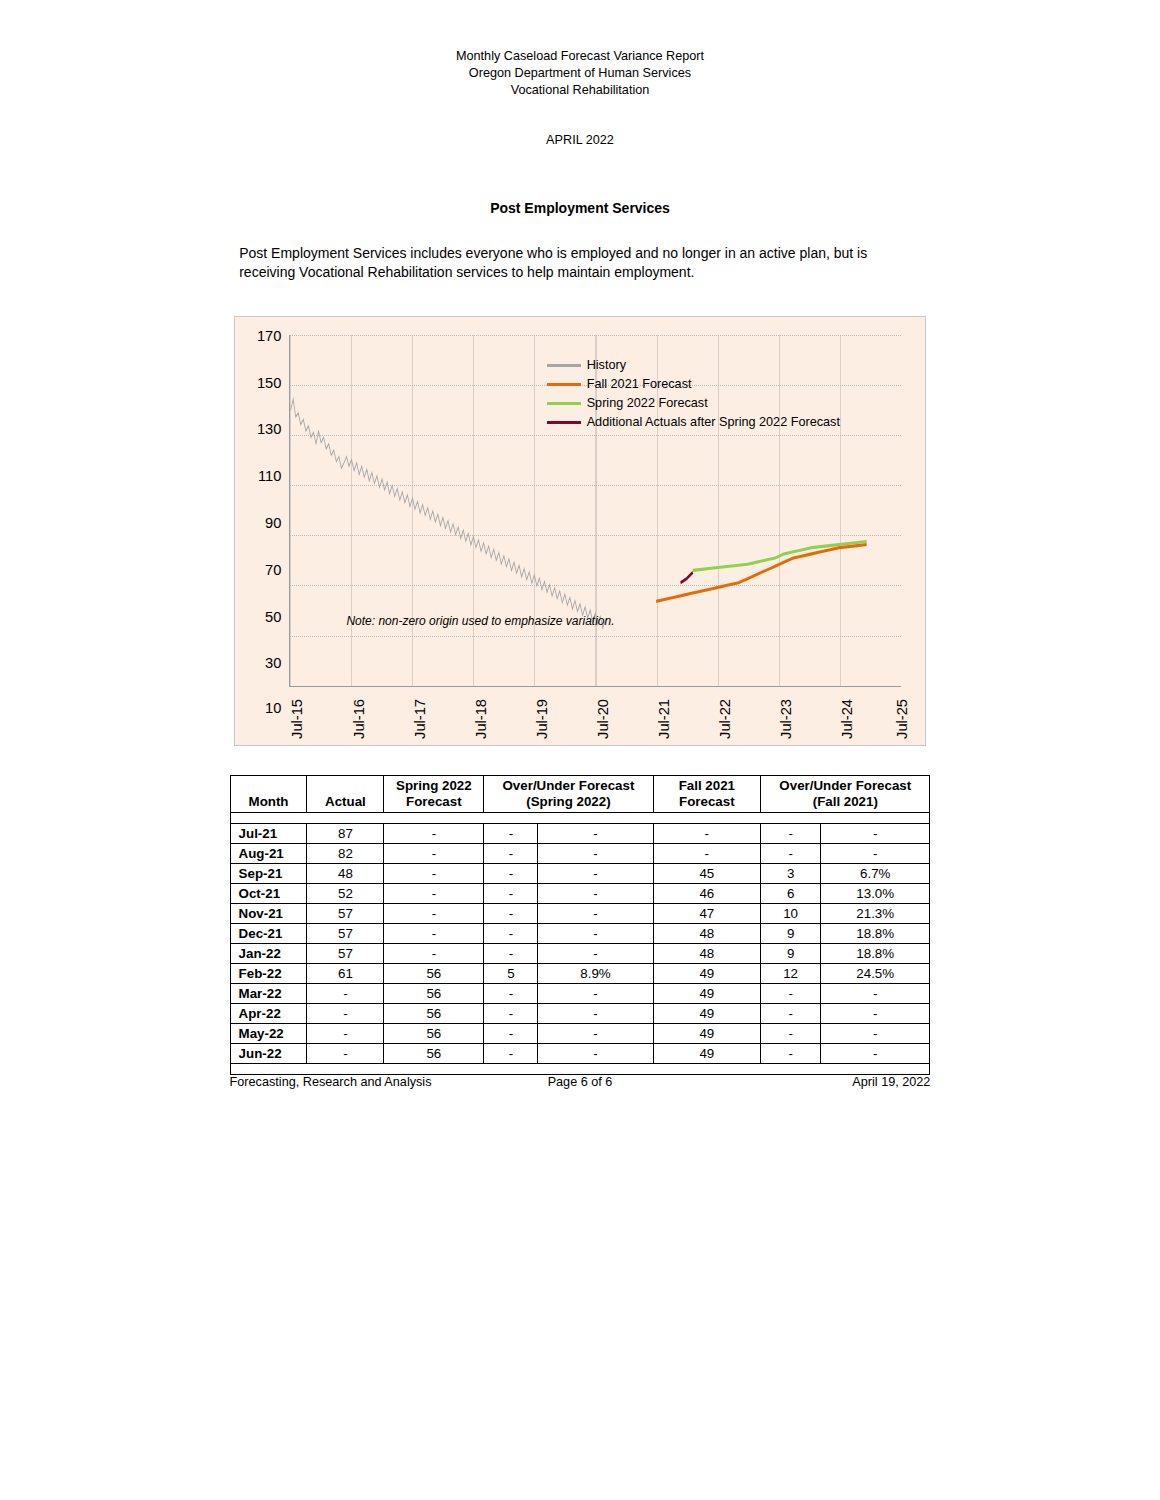Monthly Caseload Forecast Variance Report
Oregon Department of Human Services
Vocational Rehabilitation
APRIL 2022
Post Employment Services
Post Employment Services includes everyone who is employed and no longer in an active plan, but is receiving Vocational Rehabilitation services to help maintain employment.
170
150
130
110
90
70
50
30
10
History
Fall 2021 Forecast
Spring 2022 Forecast
Additional Actuals after Spring 2022 Forecast
Note: non-zero origin used to emphasize variation.
Jul-15
Jul-16
Jul-17
Jul-18
Jul-19
Jul-20
Jul-21
Jul-22
Jul-23
Jul-24
Jul-25
| Month | Actual | Spring 2022 Forecast | Over/Under Forecast (Spring 2022) | Fall 2021 Forecast | Over/Under Forecast (Fall 2021) |
| --- | --- | --- | --- | --- | --- |
| Jul-21 | 87 | - | - | - | - | - | - |
| Aug-21 | 82 | - | - | - | - | - | - |
| Sep-21 | 48 | - | - | - | 45 | 3 | 6.7% |
| Oct-21 | 52 | - | - | - | 46 | 6 | 13.0% |
| Nov-21 | 57 | - | - | - | 47 | 10 | 21.3% |
| Dec-21 | 57 | - | - | - | 48 | 9 | 18.8% |
| Jan-22 | 57 | - | - | - | 48 | 9 | 18.8% |
| Feb-22 | 61 | 56 | 5 | 8.9% | 49 | 12 | 24.5% |
| Mar-22 | - | 56 | - | - | 49 | - | - |
| Apr-22 | - | 56 | - | - | 49 | - | - |
| May-22 | - | 56 | - | - | 49 | - | - |
| Jun-22 | - | 56 | - | - | 49 | - | - |
Forecasting, Research and Analysis
Page 6 of 6
April 19, 2022